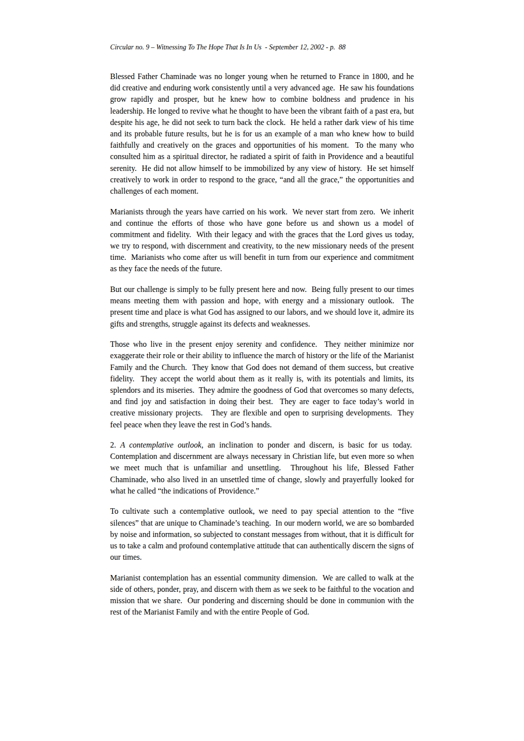Circular no. 9 – Witnessing To The Hope That Is In Us - September 12, 2002 - p. 88
Blessed Father Chaminade was no longer young when he returned to France in 1800, and he did creative and enduring work consistently until a very advanced age. He saw his foundations grow rapidly and prosper, but he knew how to combine boldness and prudence in his leadership. He longed to revive what he thought to have been the vibrant faith of a past era, but despite his age, he did not seek to turn back the clock. He held a rather dark view of his time and its probable future results, but he is for us an example of a man who knew how to build faithfully and creatively on the graces and opportunities of his moment. To the many who consulted him as a spiritual director, he radiated a spirit of faith in Providence and a beautiful serenity. He did not allow himself to be immobilized by any view of history. He set himself creatively to work in order to respond to the grace, “and all the grace,” the opportunities and challenges of each moment.
Marianists through the years have carried on his work. We never start from zero. We inherit and continue the efforts of those who have gone before us and shown us a model of commitment and fidelity. With their legacy and with the graces that the Lord gives us today, we try to respond, with discernment and creativity, to the new missionary needs of the present time. Marianists who come after us will benefit in turn from our experience and commitment as they face the needs of the future.
But our challenge is simply to be fully present here and now. Being fully present to our times means meeting them with passion and hope, with energy and a missionary outlook. The present time and place is what God has assigned to our labors, and we should love it, admire its gifts and strengths, struggle against its defects and weaknesses.
Those who live in the present enjoy serenity and confidence. They neither minimize nor exaggerate their role or their ability to influence the march of history or the life of the Marianist Family and the Church. They know that God does not demand of them success, but creative fidelity. They accept the world about them as it really is, with its potentials and limits, its splendors and its miseries. They admire the goodness of God that overcomes so many defects, and find joy and satisfaction in doing their best. They are eager to face today’s world in creative missionary projects. They are flexible and open to surprising developments. They feel peace when they leave the rest in God’s hands.
2. A contemplative outlook, an inclination to ponder and discern, is basic for us today. Contemplation and discernment are always necessary in Christian life, but even more so when we meet much that is unfamiliar and unsettling. Throughout his life, Blessed Father Chaminade, who also lived in an unsettled time of change, slowly and prayerfully looked for what he called “the indications of Providence.”
To cultivate such a contemplative outlook, we need to pay special attention to the “five silences” that are unique to Chaminade’s teaching. In our modern world, we are so bombarded by noise and information, so subjected to constant messages from without, that it is difficult for us to take a calm and profound contemplative attitude that can authentically discern the signs of our times.
Marianist contemplation has an essential community dimension. We are called to walk at the side of others, ponder, pray, and discern with them as we seek to be faithful to the vocation and mission that we share. Our pondering and discerning should be done in communion with the rest of the Marianist Family and with the entire People of God.